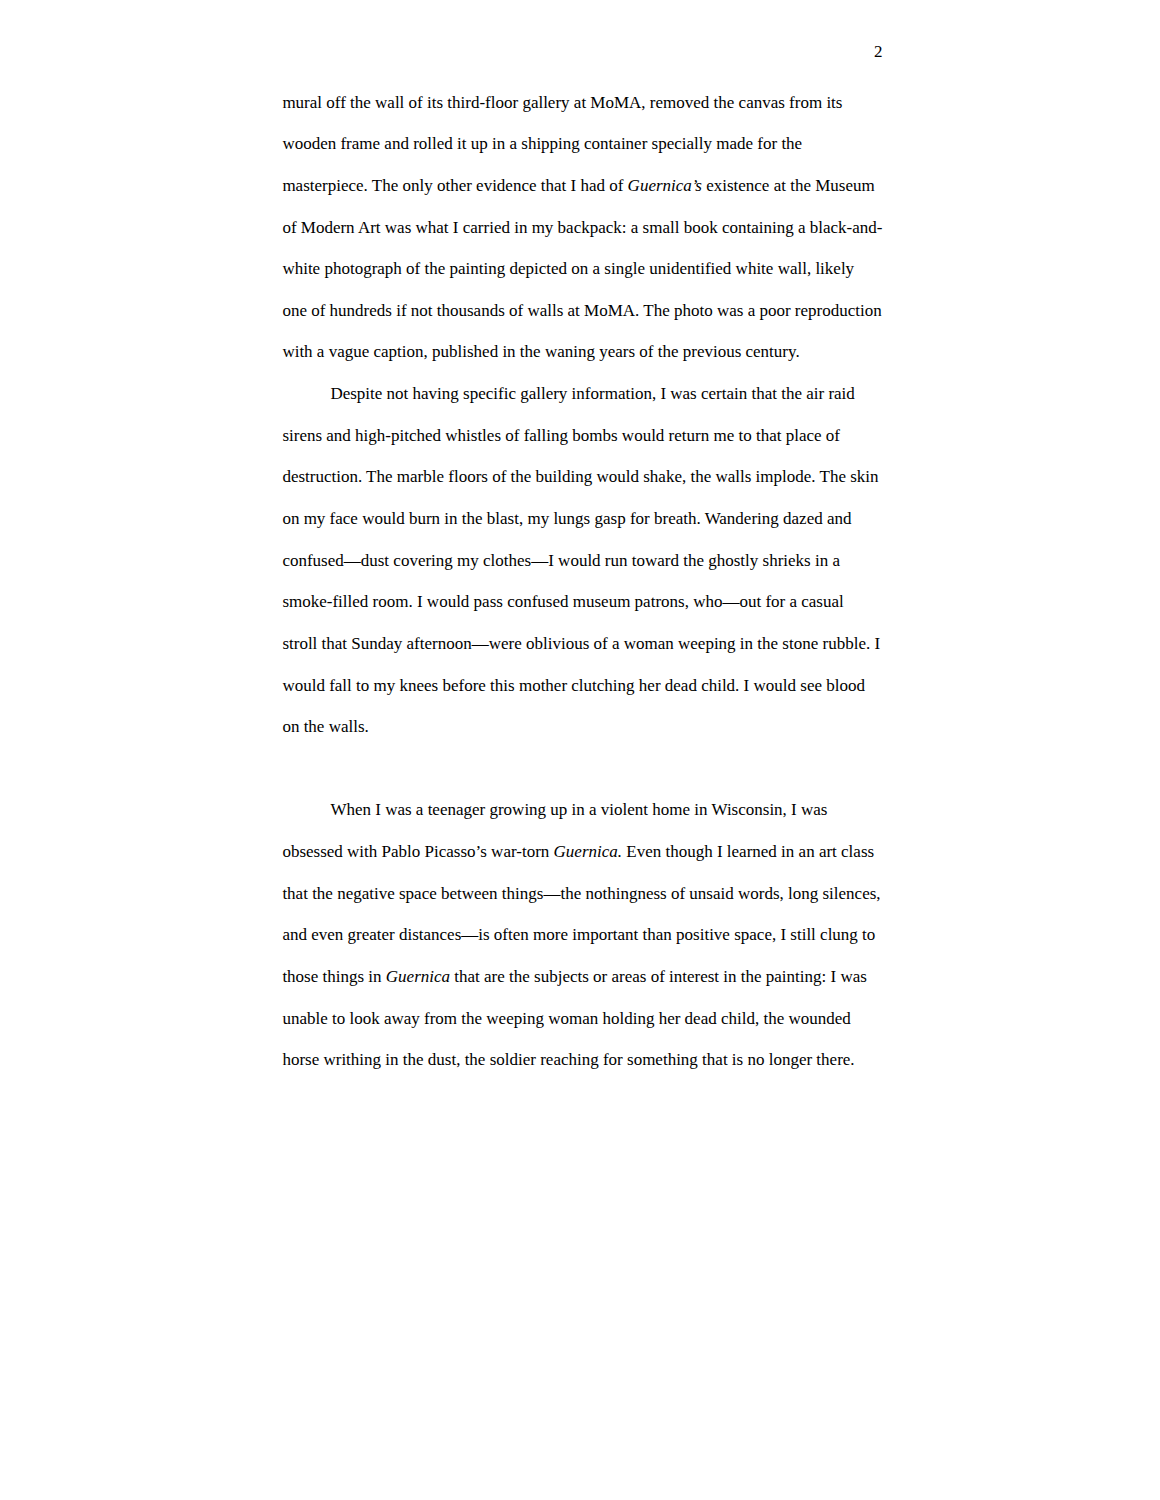2
mural off the wall of its third-floor gallery at MoMA, removed the canvas from its wooden frame and rolled it up in a shipping container specially made for the masterpiece. The only other evidence that I had of Guernica’s existence at the Museum of Modern Art was what I carried in my backpack: a small book containing a black-and-white photograph of the painting depicted on a single unidentified white wall, likely one of hundreds if not thousands of walls at MoMA. The photo was a poor reproduction with a vague caption, published in the waning years of the previous century.
Despite not having specific gallery information, I was certain that the air raid sirens and high-pitched whistles of falling bombs would return me to that place of destruction. The marble floors of the building would shake, the walls implode. The skin on my face would burn in the blast, my lungs gasp for breath. Wandering dazed and confused—dust covering my clothes—I would run toward the ghostly shrieks in a smoke-filled room. I would pass confused museum patrons, who—out for a casual stroll that Sunday afternoon—were oblivious of a woman weeping in the stone rubble. I would fall to my knees before this mother clutching her dead child. I would see blood on the walls.
When I was a teenager growing up in a violent home in Wisconsin, I was obsessed with Pablo Picasso’s war-torn Guernica. Even though I learned in an art class that the negative space between things—the nothingness of unsaid words, long silences, and even greater distances—is often more important than positive space, I still clung to those things in Guernica that are the subjects or areas of interest in the painting: I was unable to look away from the weeping woman holding her dead child, the wounded horse writhing in the dust, the soldier reaching for something that is no longer there.